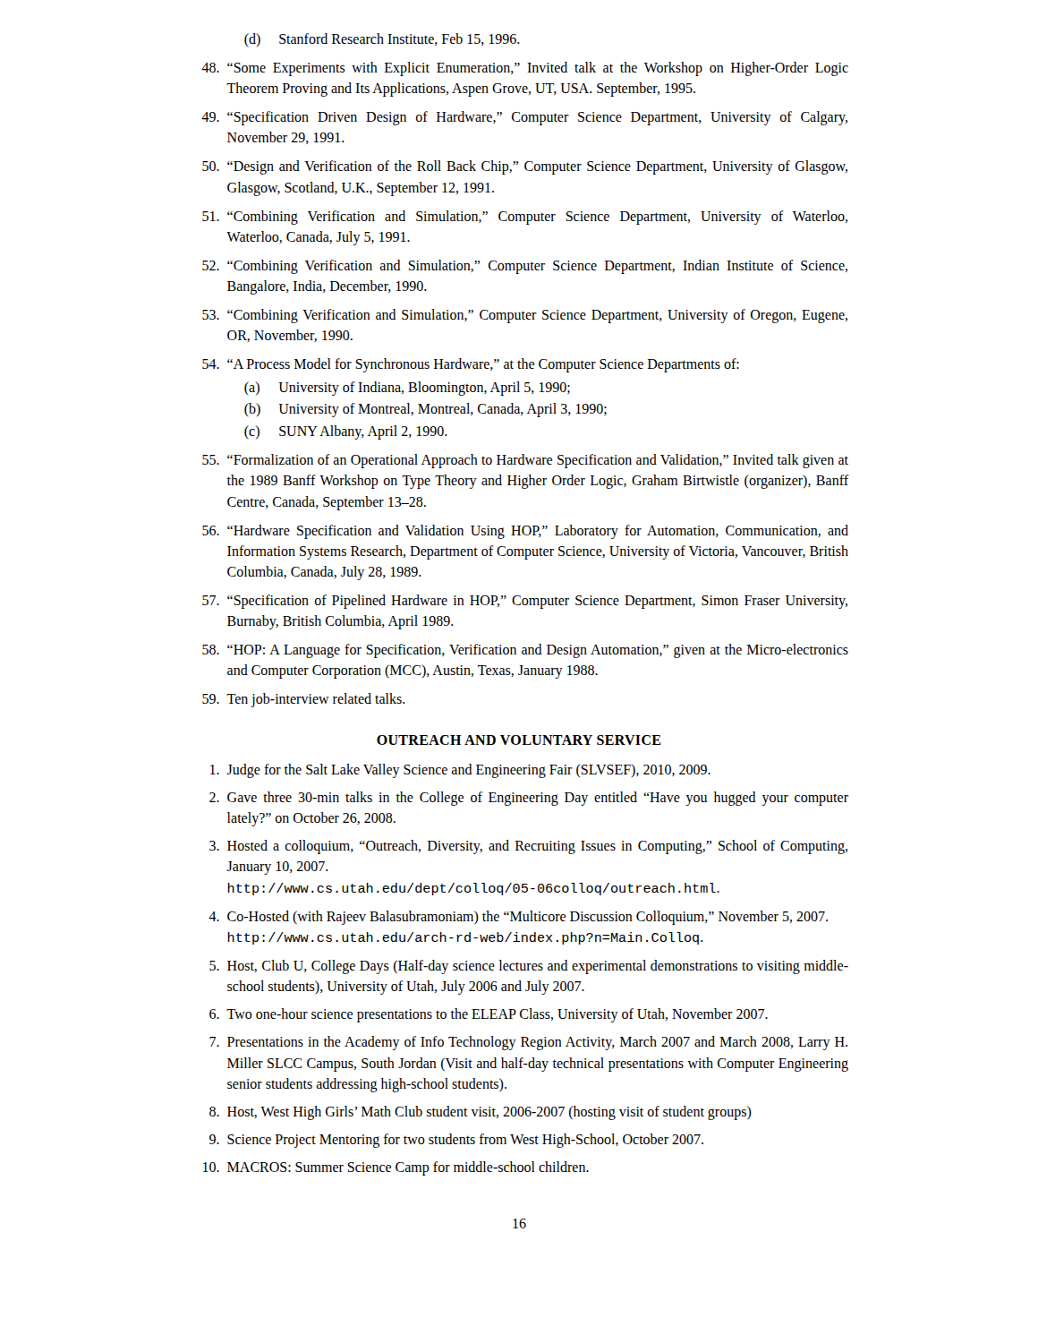Stanford Research Institute, Feb 15, 1996.
“Some Experiments with Explicit Enumeration,” Invited talk at the Workshop on Higher-Order Logic Theorem Proving and Its Applications, Aspen Grove, UT, USA. September, 1995.
“Specification Driven Design of Hardware,” Computer Science Department, University of Calgary, November 29, 1991.
“Design and Verification of the Roll Back Chip,” Computer Science Department, University of Glasgow, Glasgow, Scotland, U.K., September 12, 1991.
“Combining Verification and Simulation,” Computer Science Department, University of Waterloo, Waterloo, Canada, July 5, 1991.
“Combining Verification and Simulation,” Computer Science Department, Indian Institute of Science, Bangalore, India, December, 1990.
“Combining Verification and Simulation,” Computer Science Department, University of Oregon, Eugene, OR, November, 1990.
“A Process Model for Synchronous Hardware,” at the Computer Science Departments of:
University of Indiana, Bloomington, April 5, 1990;
University of Montreal, Montreal, Canada, April 3, 1990;
SUNY Albany, April 2, 1990.
“Formalization of an Operational Approach to Hardware Specification and Validation,” Invited talk given at the 1989 Banff Workshop on Type Theory and Higher Order Logic, Graham Birtwistle (organizer), Banff Centre, Canada, September 13–28.
“Hardware Specification and Validation Using HOP,” Laboratory for Automation, Communication, and Information Systems Research, Department of Computer Science, University of Victoria, Vancouver, British Columbia, Canada, July 28, 1989.
“Specification of Pipelined Hardware in HOP,” Computer Science Department, Simon Fraser University, Burnaby, British Columbia, April 1989.
“HOP: A Language for Specification, Verification and Design Automation,” given at the Micro-electronics and Computer Corporation (MCC), Austin, Texas, January 1988.
Ten job-interview related talks.
OUTREACH AND VOLUNTARY SERVICE
Judge for the Salt Lake Valley Science and Engineering Fair (SLVSEF), 2010, 2009.
Gave three 30-min talks in the College of Engineering Day entitled “Have you hugged your computer lately?” on October 26, 2008.
Hosted a colloquium, “Outreach, Diversity, and Recruiting Issues in Computing,” School of Computing, January 10, 2007.
http://www.cs.utah.edu/dept/colloq/05-06colloq/outreach.html.
Co-Hosted (with Rajeev Balasubramoniam) the “Multicore Discussion Colloquium,” November 5, 2007.
http://www.cs.utah.edu/arch-rd-web/index.php?n=Main.Colloq.
Host, Club U, College Days (Half-day science lectures and experimental demonstrations to visiting middle-school students), University of Utah, July 2006 and July 2007.
Two one-hour science presentations to the ELEAP Class, University of Utah, November 2007.
Presentations in the Academy of Info Technology Region Activity, March 2007 and March 2008, Larry H. Miller SLCC Campus, South Jordan (Visit and half-day technical presentations with Computer Engineering senior students addressing high-school students).
Host, West High Girls’ Math Club student visit, 2006-2007 (hosting visit of student groups)
Science Project Mentoring for two students from West High-School, October 2007.
MACROS: Summer Science Camp for middle-school children.
16